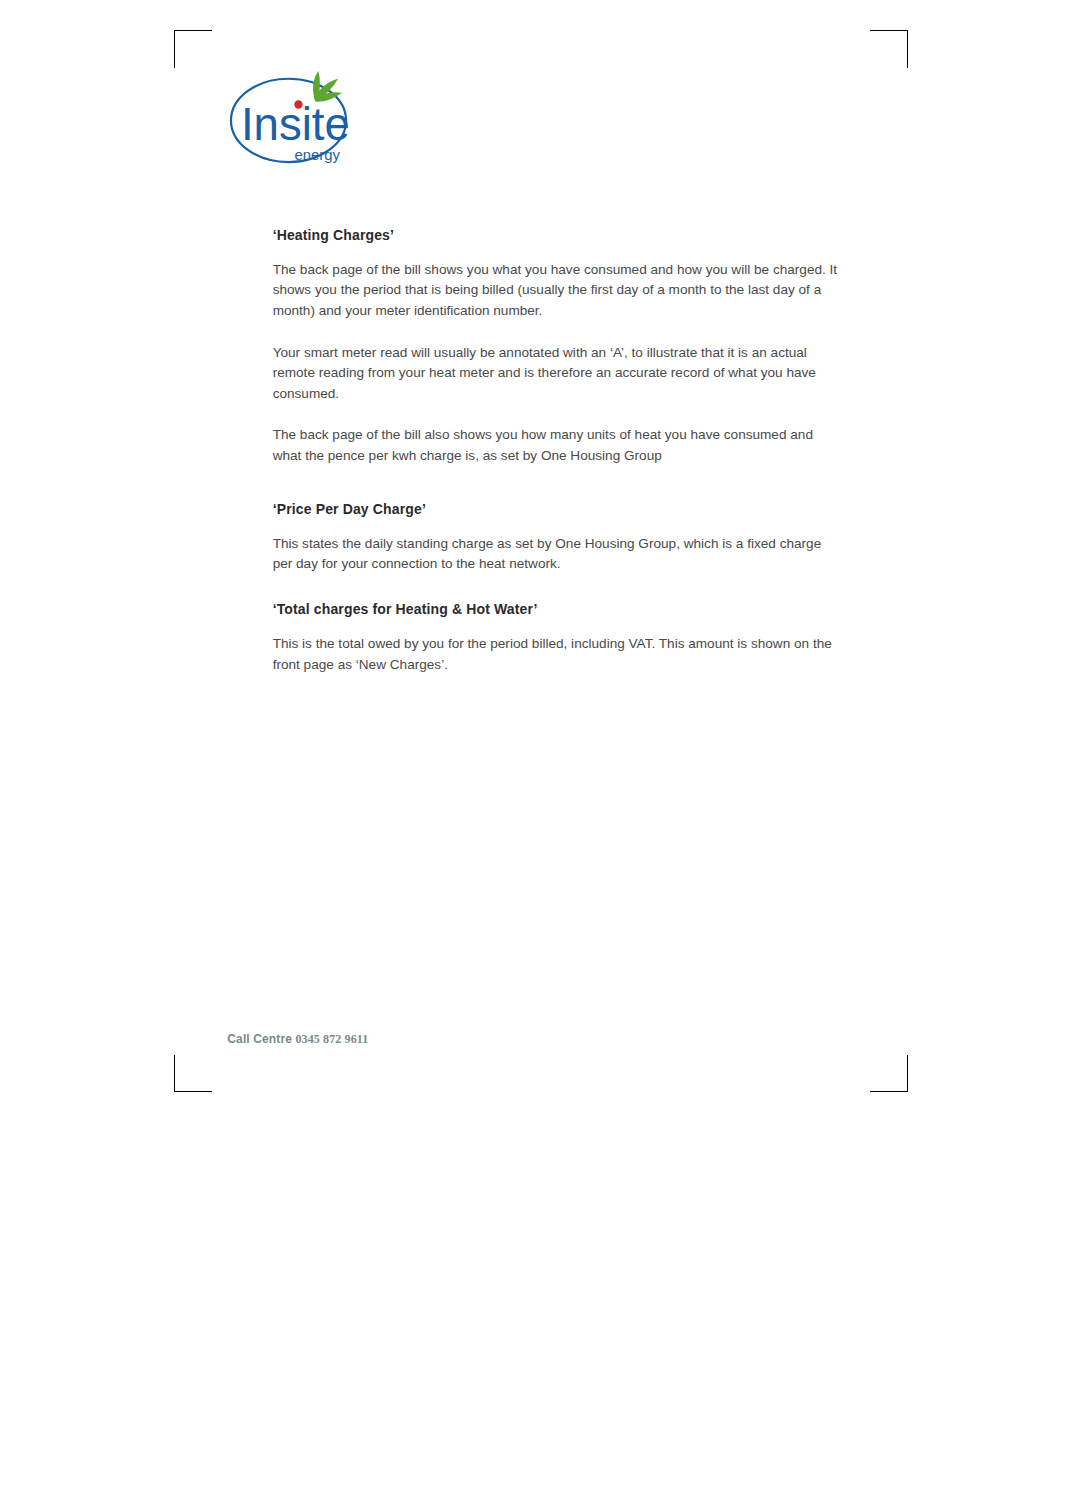Insite energy
‘Heating Charges’
The back page of the bill shows you what you have consumed and how you will be charged. It shows you the period that is being billed (usually the first day of a month to the last day of a month) and your meter identification number.
Your smart meter read will usually be annotated with an ‘A’, to illustrate that it is an actual remote reading from your heat meter and is therefore an accurate record of what you have consumed.
The back page of the bill also shows you how many units of heat you have consumed and what the pence per kwh charge is, as set by One Housing Group
‘Price Per Day Charge’
This states the daily standing charge as set by One Housing Group, which is a fixed charge per day for your connection to the heat network.
‘Total charges for Heating & Hot Water’
This is the total owed by you for the period billed, including VAT. This amount is shown on the front page as ‘New Charges’.
Call Centre 0345 872 9611